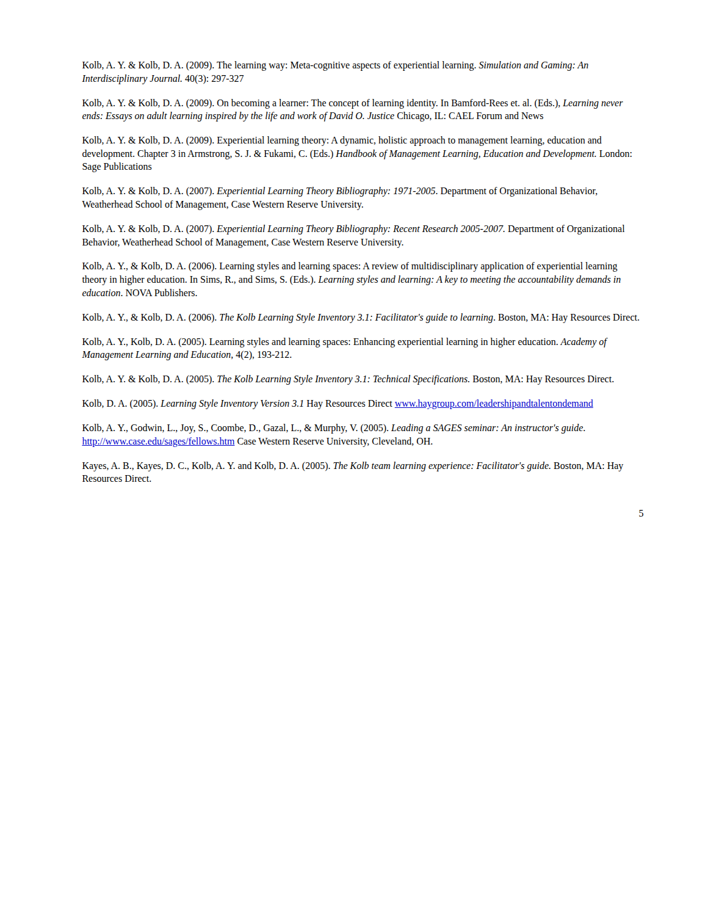Kolb, A. Y. & Kolb, D. A. (2009). The learning way: Meta-cognitive aspects of experiential learning. Simulation and Gaming: An Interdisciplinary Journal. 40(3): 297-327
Kolb, A. Y. & Kolb, D. A. (2009). On becoming a learner: The concept of learning identity. In Bamford-Rees et. al. (Eds.), Learning never ends: Essays on adult learning inspired by the life and work of David O. Justice Chicago, IL: CAEL Forum and News
Kolb, A. Y. & Kolb, D. A. (2009). Experiential learning theory: A dynamic, holistic approach to management learning, education and development. Chapter 3 in Armstrong, S. J. & Fukami, C. (Eds.) Handbook of Management Learning, Education and Development. London: Sage Publications
Kolb, A. Y. & Kolb, D. A. (2007). Experiential Learning Theory Bibliography: 1971-2005. Department of Organizational Behavior, Weatherhead School of Management, Case Western Reserve University.
Kolb, A. Y. & Kolb, D. A. (2007). Experiential Learning Theory Bibliography: Recent Research 2005-2007. Department of Organizational Behavior, Weatherhead School of Management, Case Western Reserve University.
Kolb, A. Y., & Kolb, D. A. (2006). Learning styles and learning spaces: A review of multidisciplinary application of experiential learning theory in higher education. In Sims, R., and Sims, S. (Eds.). Learning styles and learning: A key to meeting the accountability demands in education. NOVA Publishers.
Kolb, A. Y., & Kolb, D. A. (2006). The Kolb Learning Style Inventory 3.1: Facilitator's guide to learning. Boston, MA: Hay Resources Direct.
Kolb, A. Y., Kolb, D. A. (2005). Learning styles and learning spaces: Enhancing experiential learning in higher education. Academy of Management Learning and Education, 4(2), 193-212.
Kolb, A. Y. & Kolb, D. A. (2005). The Kolb Learning Style Inventory 3.1: Technical Specifications. Boston, MA: Hay Resources Direct.
Kolb, D. A. (2005). Learning Style Inventory Version 3.1 Hay Resources Direct www.haygroup.com/leadershipandtalentondemand
Kolb, A. Y., Godwin, L., Joy, S., Coombe, D., Gazal, L., & Murphy, V. (2005). Leading a SAGES seminar: An instructor's guide. http://www.case.edu/sages/fellows.htm Case Western Reserve University, Cleveland, OH.
Kayes, A. B., Kayes, D. C., Kolb, A. Y. and Kolb, D. A. (2005). The Kolb team learning experience: Facilitator's guide. Boston, MA: Hay Resources Direct.
5